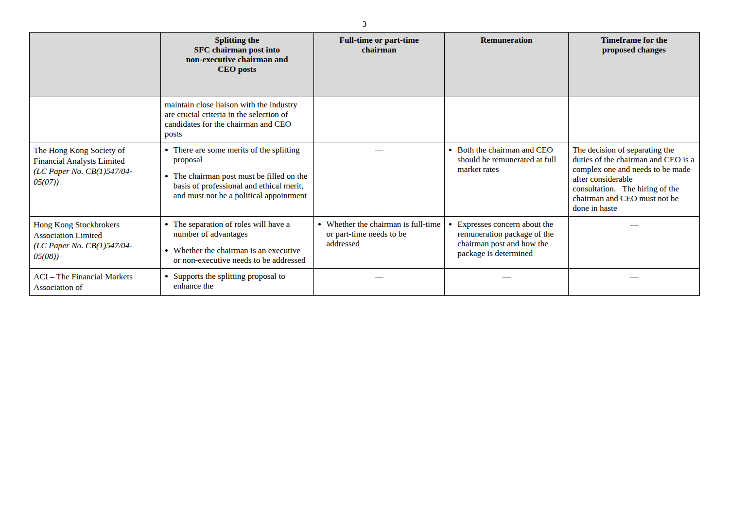3
| | Splitting the SFC chairman post into non-executive chairman and CEO posts | Full-time or part-time chairman | Remuneration | Timeframe for the proposed changes |
| --- | --- | --- | --- | --- |
| | maintain close liaison with the industry are crucial criteria in the selection of candidates for the chairman and CEO posts | | | |
| The Hong Kong Society of Financial Analysts Limited (LC Paper No. CB(1)547/04-05(07)) | There are some merits of the splitting proposal The chairman post must be filled on the basis of professional and ethical merit, and must not be a political appointment | — | Both the chairman and CEO should be remunerated at full market rates | The decision of separating the duties of the chairman and CEO is a complex one and needs to be made after considerable consultation. The hiring of the chairman and CEO must not be done in haste |
| Hong Kong Stockbrokers Association Limited (LC Paper No. CB(1)547/04-05(08)) | The separation of roles will have a number of advantages Whether the chairman is an executive or non-executive needs to be addressed | Whether the chairman is full-time or part-time needs to be addressed | Expresses concern about the remuneration package of the chairman post and how the package is determined | — |
| ACI – The Financial Markets Association of | Supports the splitting proposal to enhance the | — | — | — |